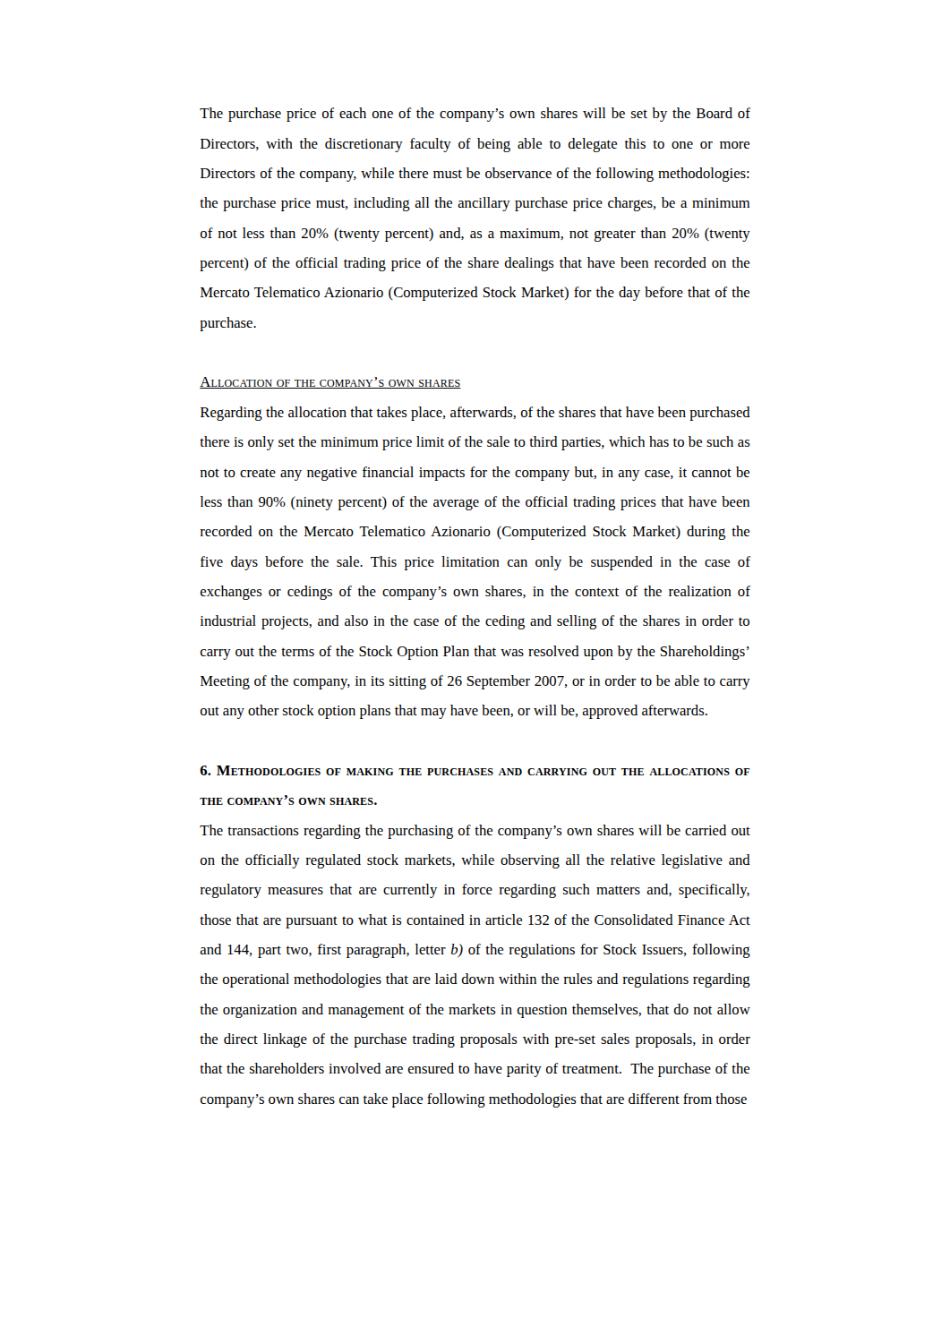The purchase price of each one of the company’s own shares will be set by the Board of Directors, with the discretionary faculty of being able to delegate this to one or more Directors of the company, while there must be observance of the following methodologies: the purchase price must, including all the ancillary purchase price charges, be a minimum of not less than 20% (twenty percent) and, as a maximum, not greater than 20% (twenty percent) of the official trading price of the share dealings that have been recorded on the Mercato Telematico Azionario (Computerized Stock Market) for the day before that of the purchase.
Allocation of the company’s own shares
Regarding the allocation that takes place, afterwards, of the shares that have been purchased there is only set the minimum price limit of the sale to third parties, which has to be such as not to create any negative financial impacts for the company but, in any case, it cannot be less than 90% (ninety percent) of the average of the official trading prices that have been recorded on the Mercato Telematico Azionario (Computerized Stock Market) during the five days before the sale. This price limitation can only be suspended in the case of exchanges or cedings of the company’s own shares, in the context of the realization of industrial projects, and also in the case of the ceding and selling of the shares in order to carry out the terms of the Stock Option Plan that was resolved upon by the Shareholdings’ Meeting of the company, in its sitting of 26 September 2007, or in order to be able to carry out any other stock option plans that may have been, or will be, approved afterwards.
6. Methodologies of making the purchases and carrying out the allocations of the company’s own shares.
The transactions regarding the purchasing of the company’s own shares will be carried out on the officially regulated stock markets, while observing all the relative legislative and regulatory measures that are currently in force regarding such matters and, specifically, those that are pursuant to what is contained in article 132 of the Consolidated Finance Act and 144, part two, first paragraph, letter b) of the regulations for Stock Issuers, following the operational methodologies that are laid down within the rules and regulations regarding the organization and management of the markets in question themselves, that do not allow the direct linkage of the purchase trading proposals with pre-set sales proposals, in order that the shareholders involved are ensured to have parity of treatment. The purchase of the company’s own shares can take place following methodologies that are different from those